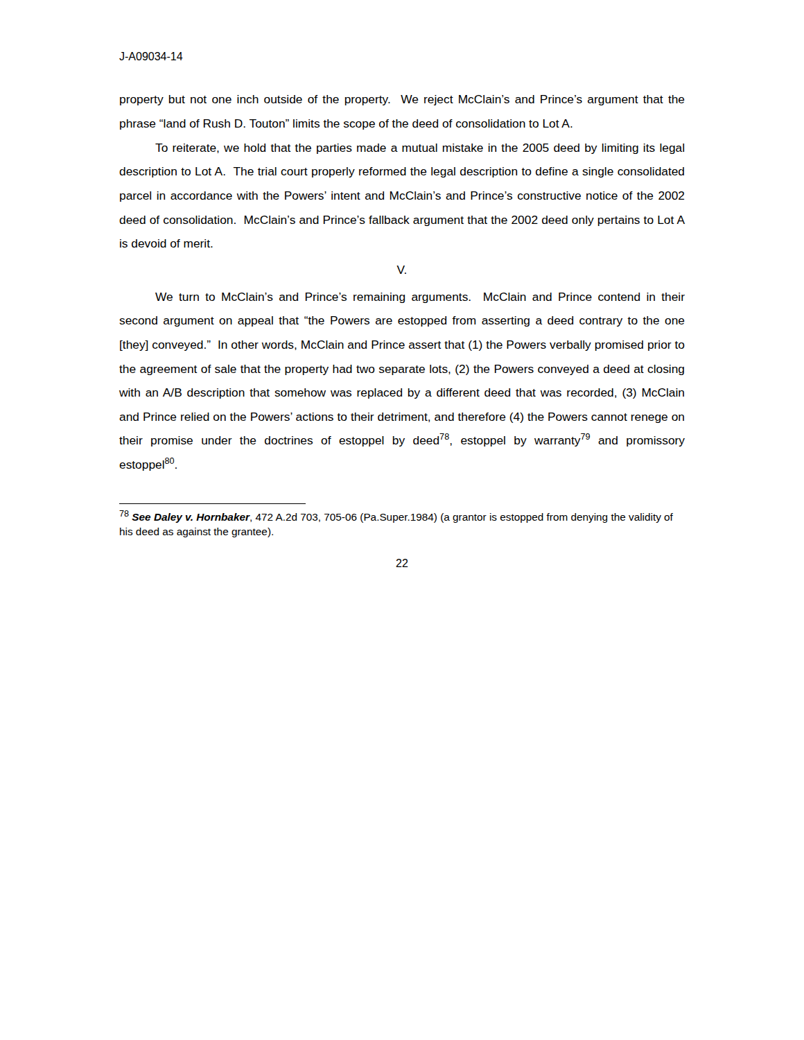J-A09034-14
property but not one inch outside of the property. We reject McClain’s and Prince’s argument that the phrase “land of Rush D. Touton” limits the scope of the deed of consolidation to Lot A.
To reiterate, we hold that the parties made a mutual mistake in the 2005 deed by limiting its legal description to Lot A. The trial court properly reformed the legal description to define a single consolidated parcel in accordance with the Powers’ intent and McClain’s and Prince’s constructive notice of the 2002 deed of consolidation. McClain’s and Prince’s fallback argument that the 2002 deed only pertains to Lot A is devoid of merit.
V.
We turn to McClain’s and Prince’s remaining arguments. McClain and Prince contend in their second argument on appeal that “the Powers are estopped from asserting a deed contrary to the one [they] conveyed.” In other words, McClain and Prince assert that (1) the Powers verbally promised prior to the agreement of sale that the property had two separate lots, (2) the Powers conveyed a deed at closing with an A/B description that somehow was replaced by a different deed that was recorded, (3) McClain and Prince relied on the Powers’ actions to their detriment, and therefore (4) the Powers cannot renege on their promise under the doctrines of estoppel by deed78, estoppel by warranty79 and promissory estoppel80.
78 See Daley v. Hornbaker, 472 A.2d 703, 705-06 (Pa.Super.1984) (a grantor is estopped from denying the validity of his deed as against the grantee).
22